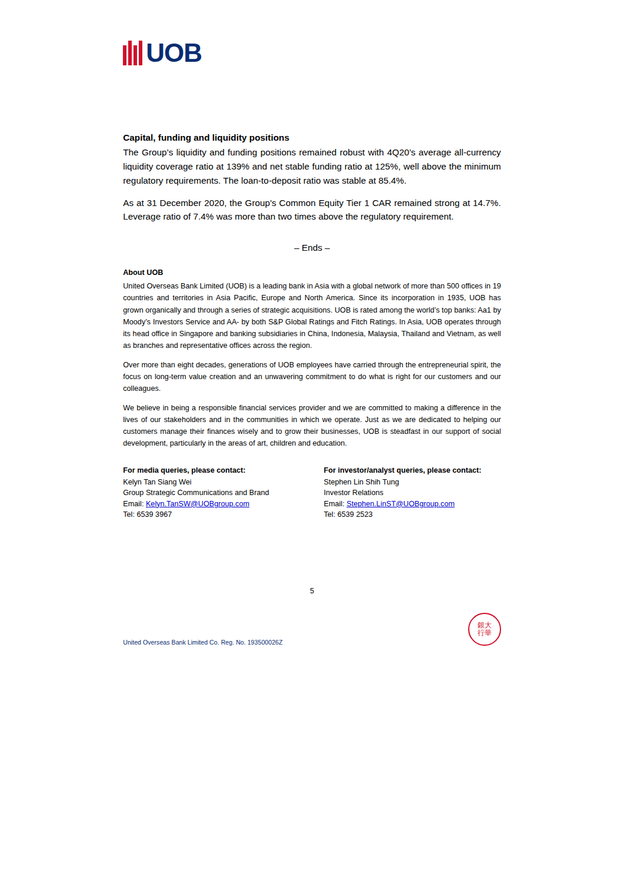UOB
Capital, funding and liquidity positions
The Group’s liquidity and funding positions remained robust with 4Q20’s average all-currency liquidity coverage ratio at 139% and net stable funding ratio at 125%, well above the minimum regulatory requirements. The loan-to-deposit ratio was stable at 85.4%.
As at 31 December 2020, the Group's Common Equity Tier 1 CAR remained strong at 14.7%. Leverage ratio of 7.4% was more than two times above the regulatory requirement.
– Ends –
About UOB
United Overseas Bank Limited (UOB) is a leading bank in Asia with a global network of more than 500 offices in 19 countries and territories in Asia Pacific, Europe and North America. Since its incorporation in 1935, UOB has grown organically and through a series of strategic acquisitions. UOB is rated among the world’s top banks: Aa1 by Moody’s Investors Service and AA- by both S&P Global Ratings and Fitch Ratings. In Asia, UOB operates through its head office in Singapore and banking subsidiaries in China, Indonesia, Malaysia, Thailand and Vietnam, as well as branches and representative offices across the region.
Over more than eight decades, generations of UOB employees have carried through the entrepreneurial spirit, the focus on long-term value creation and an unwavering commitment to do what is right for our customers and our colleagues.
We believe in being a responsible financial services provider and we are committed to making a difference in the lives of our stakeholders and in the communities in which we operate. Just as we are dedicated to helping our customers manage their finances wisely and to grow their businesses, UOB is steadfast in our support of social development, particularly in the areas of art, children and education.
For media queries, please contact:
Kelyn Tan Siang Wei
Group Strategic Communications and Brand
Email: Kelyn.TanSW@UOBgroup.com
Tel: 6539 3967
For investor/analyst queries, please contact:
Stephen Lin Shih Tung
Investor Relations
Email: Stephen.LinST@UOBgroup.com
Tel: 6539 2523
5
United Overseas Bank Limited Co. Reg. No. 193500026Z
銀大
行華